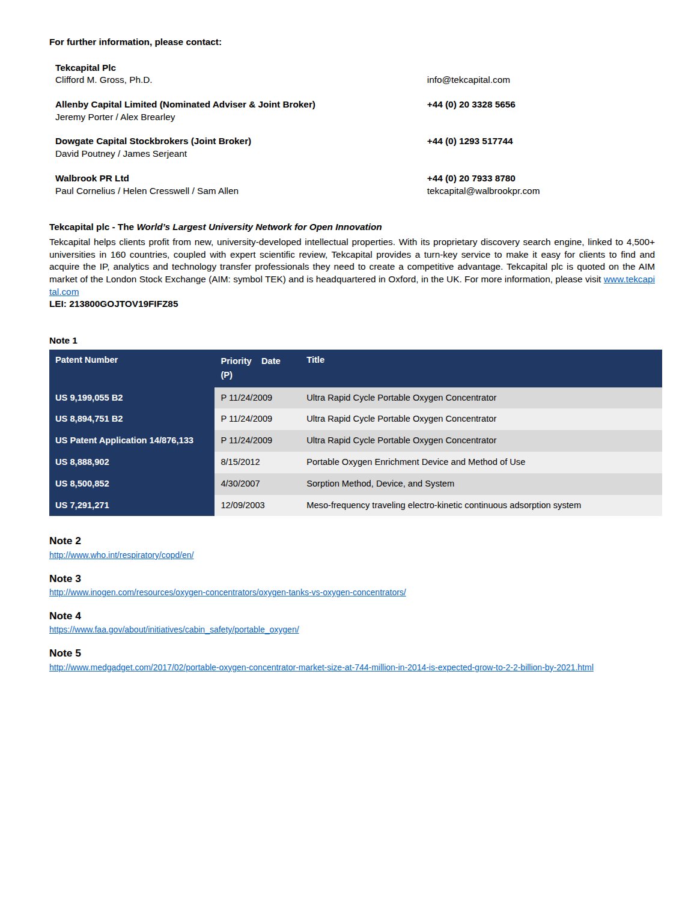For further information, please contact:
Tekcapital Plc
Clifford M. Gross, Ph.D.
info@tekcapital.com
Allenby Capital Limited (Nominated Adviser & Joint Broker)
+44 (0) 20 3328 5656
Jeremy Porter / Alex Brearley
Dowgate Capital Stockbrokers (Joint Broker)
+44 (0) 1293 517744
David Poutney / James Serjeant
Walbrook PR Ltd
+44 (0) 20 7933 8780
Paul Cornelius / Helen Cresswell / Sam Allen
tekcapital@walbrookpr.com
Tekcapital plc - The World’s Largest University Network for Open Innovation
Tekcapital helps clients profit from new, university-developed intellectual properties. With its proprietary discovery search engine, linked to 4,500+ universities in 160 countries, coupled with expert scientific review, Tekcapital provides a turn-key service to make it easy for clients to find and acquire the IP, analytics and technology transfer professionals they need to create a competitive advantage. Tekcapital plc is quoted on the AIM market of the London Stock Exchange (AIM: symbol TEK) and is headquartered in Oxford, in the UK. For more information, please visit www.tekcapital.com
LEI: 213800GOJTOV19FIFZ85
Note 1
| Patent Number | Priority Date (P) | Title |
| --- | --- | --- |
| US 9,199,055 B2 | P 11/24/2009 | Ultra Rapid Cycle Portable Oxygen Concentrator |
| US 8,894,751 B2 | P 11/24/2009 | Ultra Rapid Cycle Portable Oxygen Concentrator |
| US Patent Application 14/876,133 | P 11/24/2009 | Ultra Rapid Cycle Portable Oxygen Concentrator |
| US 8,888,902 | 8/15/2012 | Portable Oxygen Enrichment Device and Method of Use |
| US 8,500,852 | 4/30/2007 | Sorption Method, Device, and System |
| US 7,291,271 | 12/09/2003 | Meso-frequency traveling electro-kinetic continuous adsorption system |
Note 2
http://www.who.int/respiratory/copd/en/
Note 3
http://www.inogen.com/resources/oxygen-concentrators/oxygen-tanks-vs-oxygen-concentrators/
Note 4
https://www.faa.gov/about/initiatives/cabin_safety/portable_oxygen/
Note 5
http://www.medgadget.com/2017/02/portable-oxygen-concentrator-market-size-at-744-million-in-2014-is-expected-grow-to-2-2-billion-by-2021.html